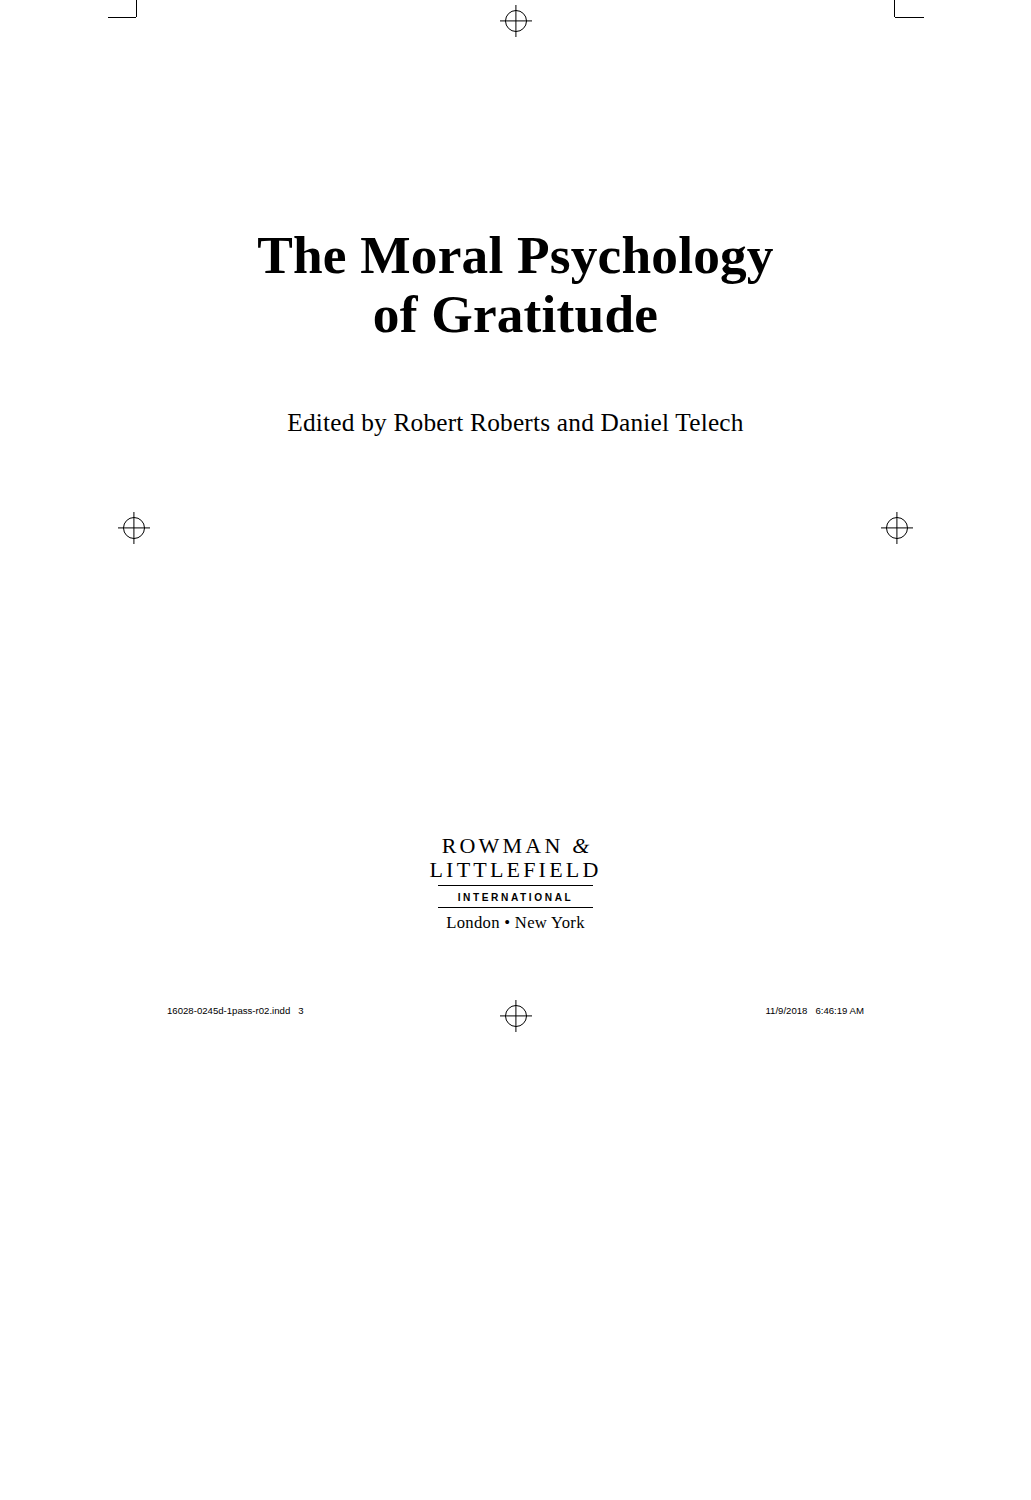The Moral Psychology
of Gratitude
Edited by Robert Roberts and Daniel Telech
ROWMAN &
LITTLEFIELD
INTERNATIONAL
London • New York
16028-0245d-1pass-r02.indd 3 11/9/2018 6:46:19 AM